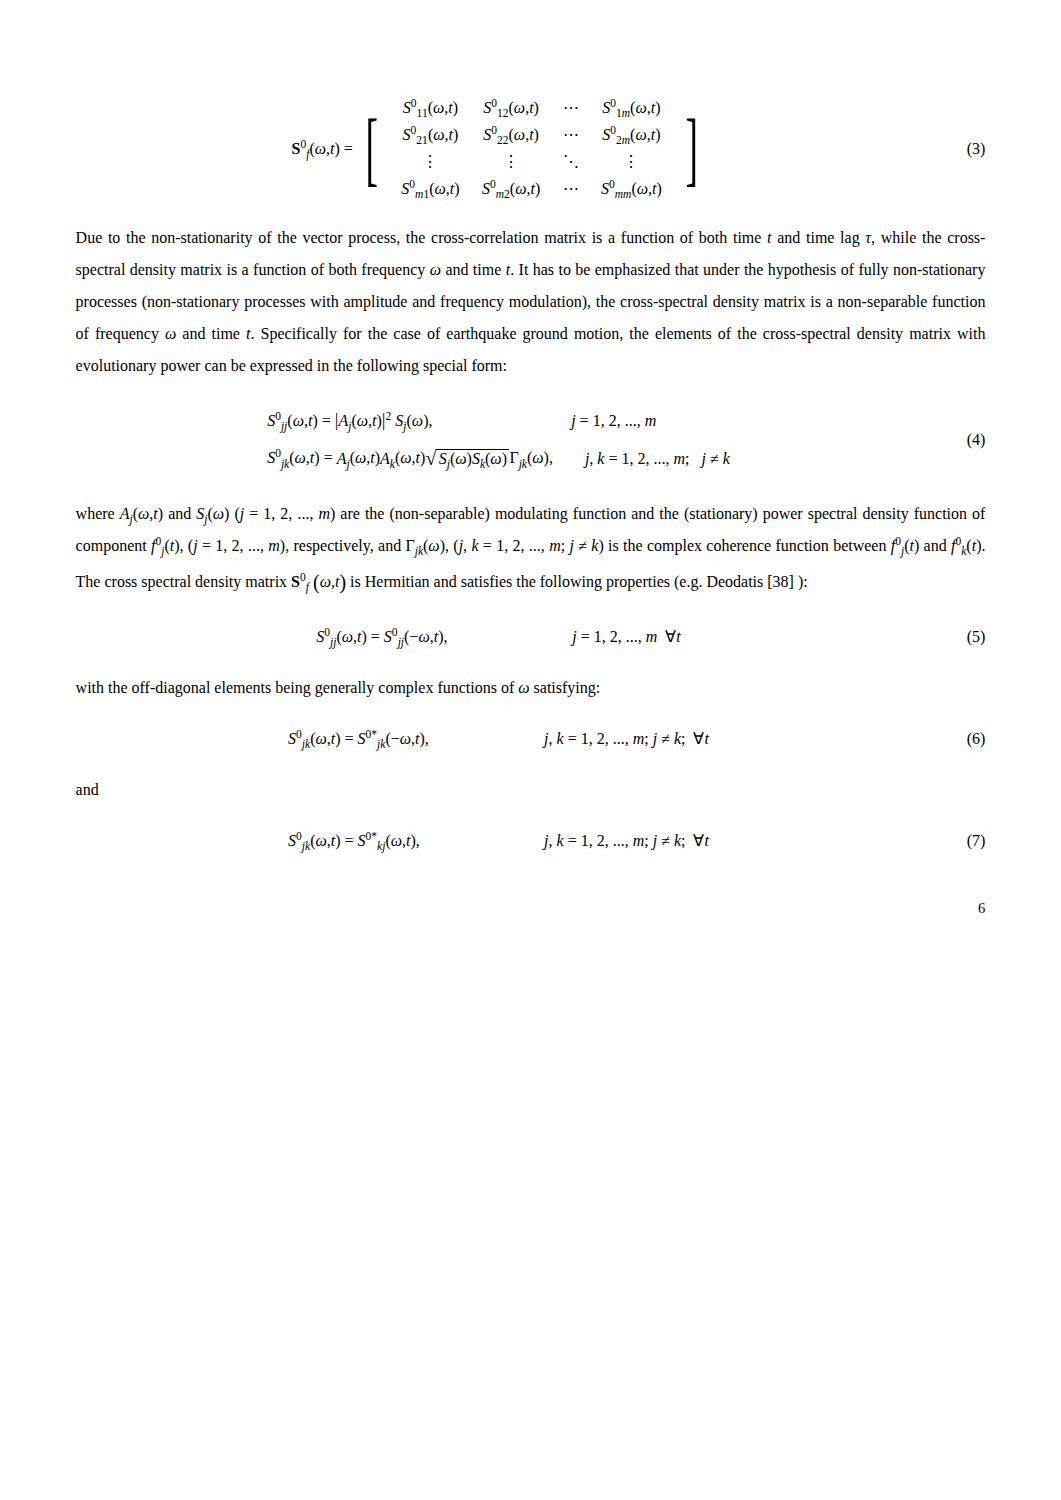S0f(ω,t) = [
| S 0 11 ( ω , t ) | S 0 12 ( ω , t ) | ⋯ | S 0 1 m ( ω , t ) |
| S 0 21 ( ω , t ) | S 0 22 ( ω , t ) | ⋯ | S 0 2 m ( ω , t ) |
| ⋮ | ⋮ | ⋱ | ⋮ |
| S 0 m 1 ( ω , t ) | S 0 m 2 ( ω , t ) | ⋯ | S 0 mm ( ω , t ) |
]
(3)
Due to the non-stationarity of the vector process, the cross-correlation matrix is a function of both time t and time lag τ, while the cross-spectral density matrix is a function of both frequency ω and time t. It has to be emphasized that under the hypothesis of fully non-stationary processes (non-stationary processes with amplitude and frequency modulation), the cross-spectral density matrix is a non-separable function of frequency ω and time t. Specifically for the case of earthquake ground motion, the elements of the cross-spectral density matrix with evolutionary power can be expressed in the following special form:
S0jj(ω,t) = |Aj(ω,t)|2 Sj(ω), j = 1, 2, ..., m
S0jk(ω,t) = Aj(ω,t)Ak(ω,t)√Sj(ω)Sk(ω) Γjk(ω), j, k = 1, 2, ..., m; j ≠ k
(4)
where Aj(ω,t) and Sj(ω) (j = 1, 2, ..., m) are the (non-separable) modulating function and the (stationary) power spectral density function of component f0j(t), (j = 1, 2, ..., m), respectively, and Γjk(ω), (j, k = 1, 2, ..., m; j ≠ k) is the complex coherence function between f0j(t) and f0k(t). The cross spectral density matrix S0f (ω,t) is Hermitian and satisfies the following properties (e.g. Deodatis [38] ):
S0jj(ω,t) = S0jj(−ω,t), j = 1, 2, ..., m ∀t
(5)
with the off-diagonal elements being generally complex functions of ω satisfying:
S0jk(ω,t) = S0*jk(−ω,t), j, k = 1, 2, ..., m; j ≠ k; ∀t
(6)
and
S0jk(ω,t) = S0*kj(ω,t), j, k = 1, 2, ..., m; j ≠ k; ∀t
(7)
6